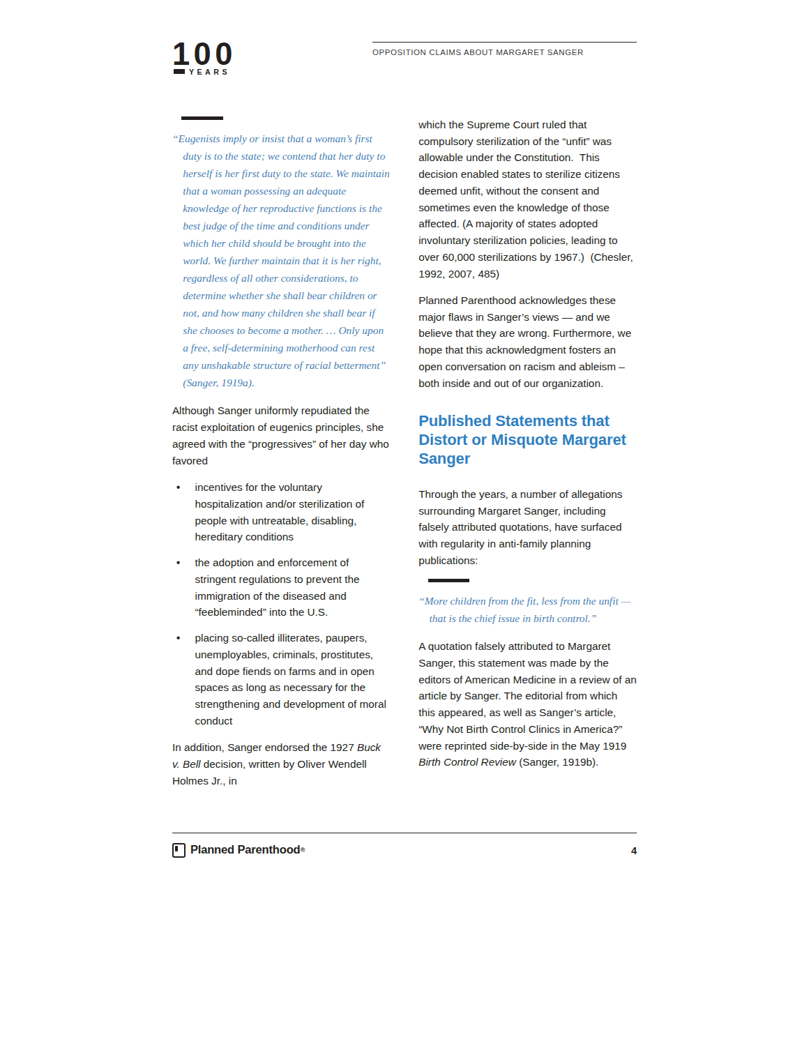100 YEARS
Opposition Claims About Margaret Sanger
“Eugenists imply or insist that a woman’s first duty is to the state; we contend that her duty to herself is her first duty to the state. We maintain that a woman possessing an adequate knowledge of her reproductive functions is the best judge of the time and conditions under which her child should be brought into the world. We further maintain that it is her right, regardless of all other considerations, to determine whether she shall bear children or not, and how many children she shall bear if she chooses to become a mother. … Only upon a free, self-determining motherhood can rest any unshakable structure of racial betterment” (Sanger, 1919a).
Although Sanger uniformly repudiated the racist exploitation of eugenics principles, she agreed with the “progressives” of her day who favored
incentives for the voluntary hospitalization and/or sterilization of people with untreatable, disabling, hereditary conditions
the adoption and enforcement of stringent regulations to prevent the immigration of the diseased and “feebleminded” into the U.S.
placing so-called illiterates, paupers, unemployables, criminals, prostitutes, and dope fiends on farms and in open spaces as long as necessary for the strengthening and development of moral conduct
In addition, Sanger endorsed the 1927 Buck v. Bell decision, written by Oliver Wendell Holmes Jr., in
which the Supreme Court ruled that compulsory sterilization of the “unfit” was allowable under the Constitution. This decision enabled states to sterilize citizens deemed unfit, without the consent and sometimes even the knowledge of those affected. (A majority of states adopted involuntary sterilization policies, leading to over 60,000 sterilizations by 1967.) (Chesler, 1992, 2007, 485)
Planned Parenthood acknowledges these major flaws in Sanger’s views — and we believe that they are wrong. Furthermore, we hope that this acknowledgment fosters an open conversation on racism and ableism – both inside and out of our organization.
Published Statements that Distort or Misquote Margaret Sanger
Through the years, a number of allegations surrounding Margaret Sanger, including falsely attributed quotations, have surfaced with regularity in anti-family planning publications:
“More children from the fit, less from the unfit — that is the chief issue in birth control.”
A quotation falsely attributed to Margaret Sanger, this statement was made by the editors of American Medicine in a review of an article by Sanger. The editorial from which this appeared, as well as Sanger’s article, “Why Not Birth Control Clinics in America?” were reprinted side-by-side in the May 1919 Birth Control Review (Sanger, 1919b).
Planned Parenthood®
4